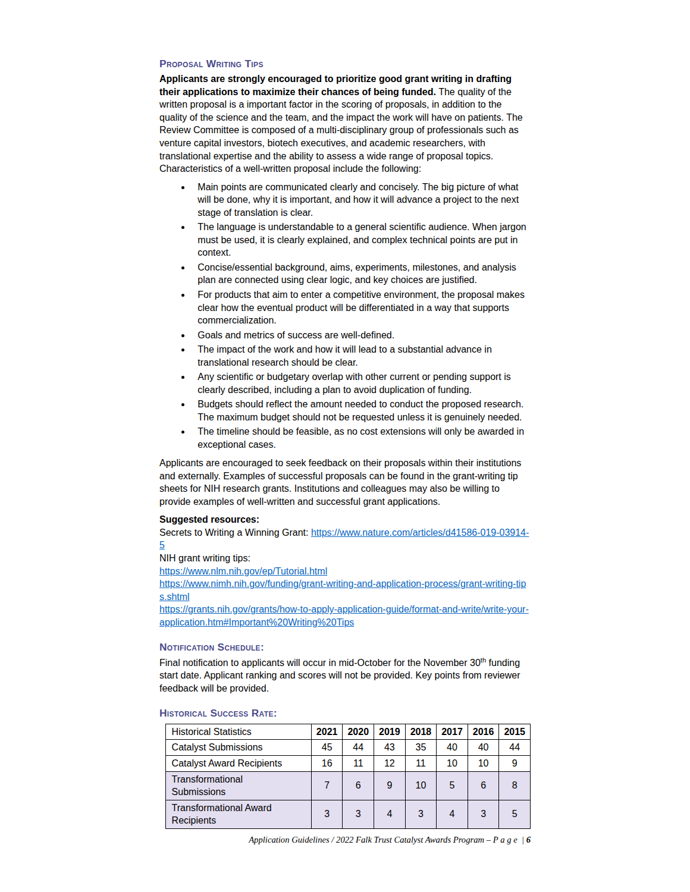Proposal Writing Tips
Applicants are strongly encouraged to prioritize good grant writing in drafting their applications to maximize their chances of being funded. The quality of the written proposal is a important factor in the scoring of proposals, in addition to the quality of the science and the team, and the impact the work will have on patients. The Review Committee is composed of a multi-disciplinary group of professionals such as venture capital investors, biotech executives, and academic researchers, with translational expertise and the ability to assess a wide range of proposal topics. Characteristics of a well-written proposal include the following:
Main points are communicated clearly and concisely. The big picture of what will be done, why it is important, and how it will advance a project to the next stage of translation is clear.
The language is understandable to a general scientific audience. When jargon must be used, it is clearly explained, and complex technical points are put in context.
Concise/essential background, aims, experiments, milestones, and analysis plan are connected using clear logic, and key choices are justified.
For products that aim to enter a competitive environment, the proposal makes clear how the eventual product will be differentiated in a way that supports commercialization.
Goals and metrics of success are well-defined.
The impact of the work and how it will lead to a substantial advance in translational research should be clear.
Any scientific or budgetary overlap with other current or pending support is clearly described, including a plan to avoid duplication of funding.
Budgets should reflect the amount needed to conduct the proposed research. The maximum budget should not be requested unless it is genuinely needed.
The timeline should be feasible, as no cost extensions will only be awarded in exceptional cases.
Applicants are encouraged to seek feedback on their proposals within their institutions and externally. Examples of successful proposals can be found in the grant-writing tip sheets for NIH research grants. Institutions and colleagues may also be willing to provide examples of well-written and successful grant applications.
Suggested resources:
Secrets to Writing a Winning Grant: https://www.nature.com/articles/d41586-019-03914-5
NIH grant writing tips:
https://www.nlm.nih.gov/ep/Tutorial.html
https://www.nimh.nih.gov/funding/grant-writing-and-application-process/grant-writing-tips.shtml
https://grants.nih.gov/grants/how-to-apply-application-guide/format-and-write/write-your-application.htm#Important%20Writing%20Tips
Notification Schedule:
Final notification to applicants will occur in mid-October for the November 30th funding start date. Applicant ranking and scores will not be provided. Key points from reviewer feedback will be provided.
Historical Success Rate:
| Historical Statistics | 2021 | 2020 | 2019 | 2018 | 2017 | 2016 | 2015 |
| --- | --- | --- | --- | --- | --- | --- | --- |
| Catalyst Submissions | 45 | 44 | 43 | 35 | 40 | 40 | 44 |
| Catalyst Award Recipients | 16 | 11 | 12 | 11 | 10 | 10 | 9 |
| Transformational Submissions | 7 | 6 | 9 | 10 | 5 | 6 | 8 |
| Transformational Award Recipients | 3 | 3 | 4 | 3 | 4 | 3 | 5 |
Application Guidelines / 2022 Falk Trust Catalyst Awards Program – P a g e | 6